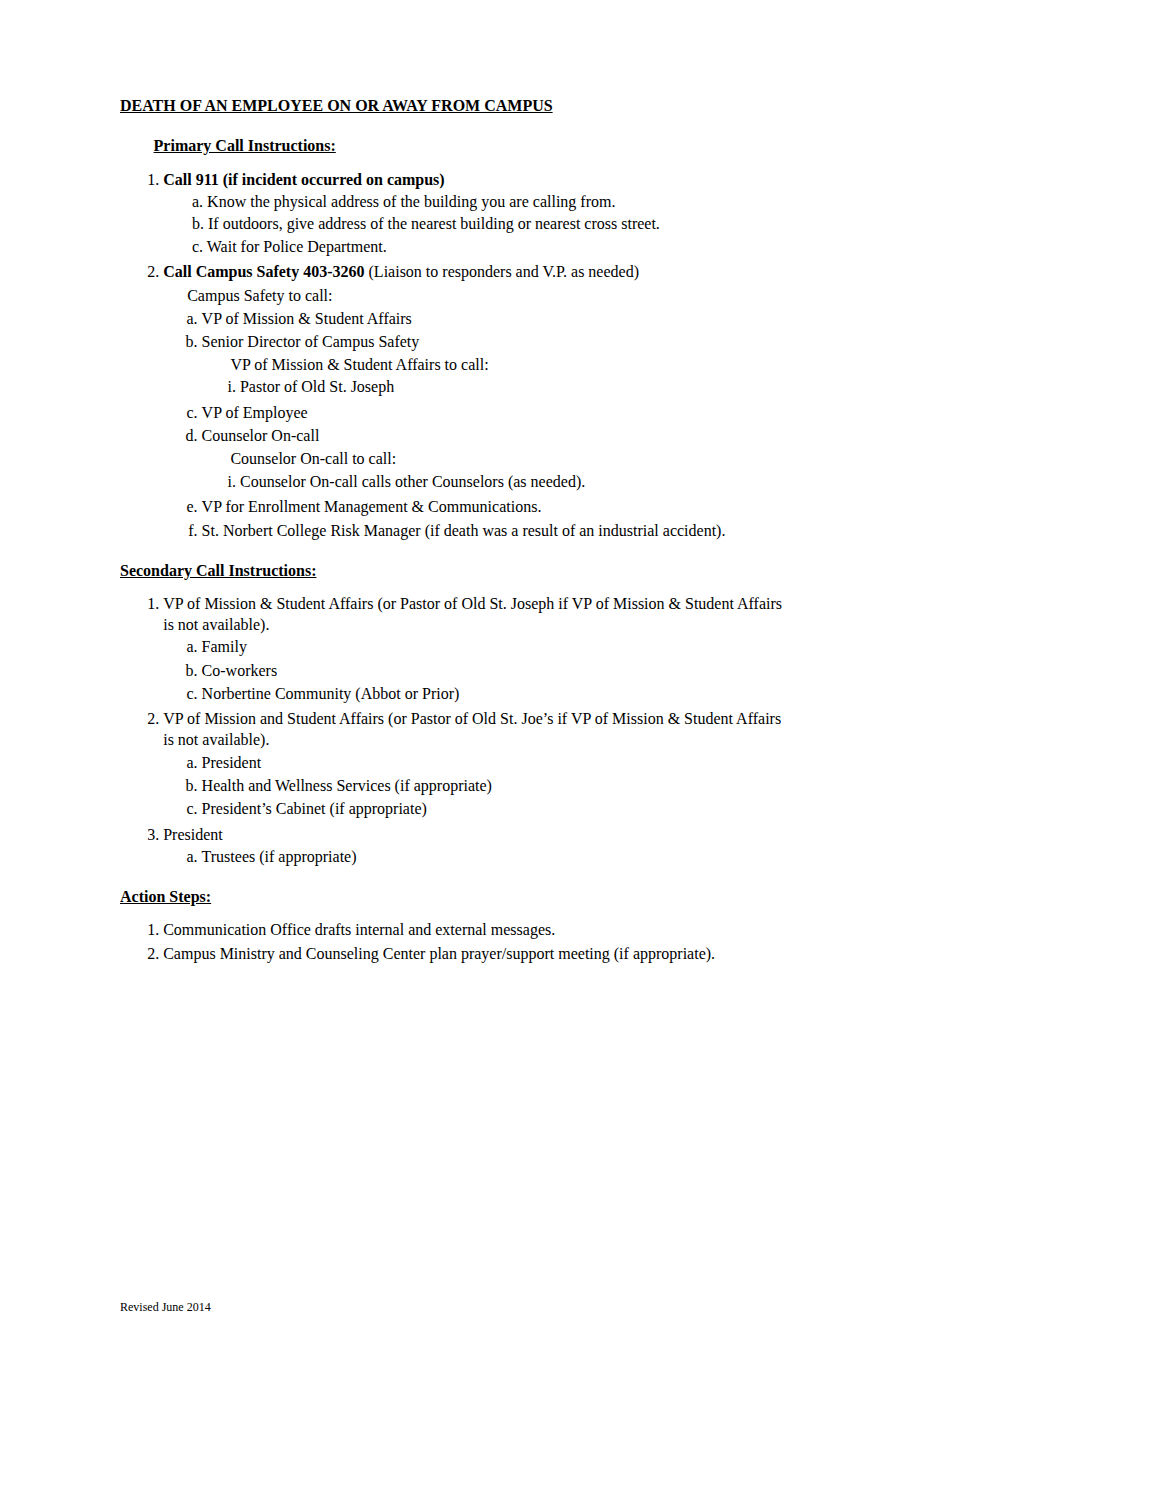DEATH OF AN EMPLOYEE ON OR AWAY FROM CAMPUS
Primary Call Instructions:
Call 911 (if incident occurred on campus)
a. Know the physical address of the building you are calling from.
b. If outdoors, give address of the nearest building or nearest cross street.
c. Wait for Police Department.
Call Campus Safety 403-3260 (Liaison to responders and V.P. as needed)
Campus Safety to call:
VP of Mission & Student Affairs
Senior Director of Campus Safety
VP of Mission & Student Affairs to call:
Pastor of Old St. Joseph
VP of Employee
Counselor On-call
Counselor On-call to call:
Counselor On-call calls other Counselors (as needed).
VP for Enrollment Management & Communications.
St. Norbert College Risk Manager (if death was a result of an industrial accident).
Secondary Call Instructions:
VP of Mission & Student Affairs (or Pastor of Old St. Joseph if VP of Mission & Student Affairs is not available).
Family
Co-workers
Norbertine Community (Abbot or Prior)
VP of Mission and Student Affairs (or Pastor of Old St. Joe’s if VP of Mission & Student Affairs is not available).
President
Health and Wellness Services (if appropriate)
President’s Cabinet (if appropriate)
President
Trustees (if appropriate)
Action Steps:
Communication Office drafts internal and external messages.
Campus Ministry and Counseling Center plan prayer/support meeting (if appropriate).
Revised June 2014